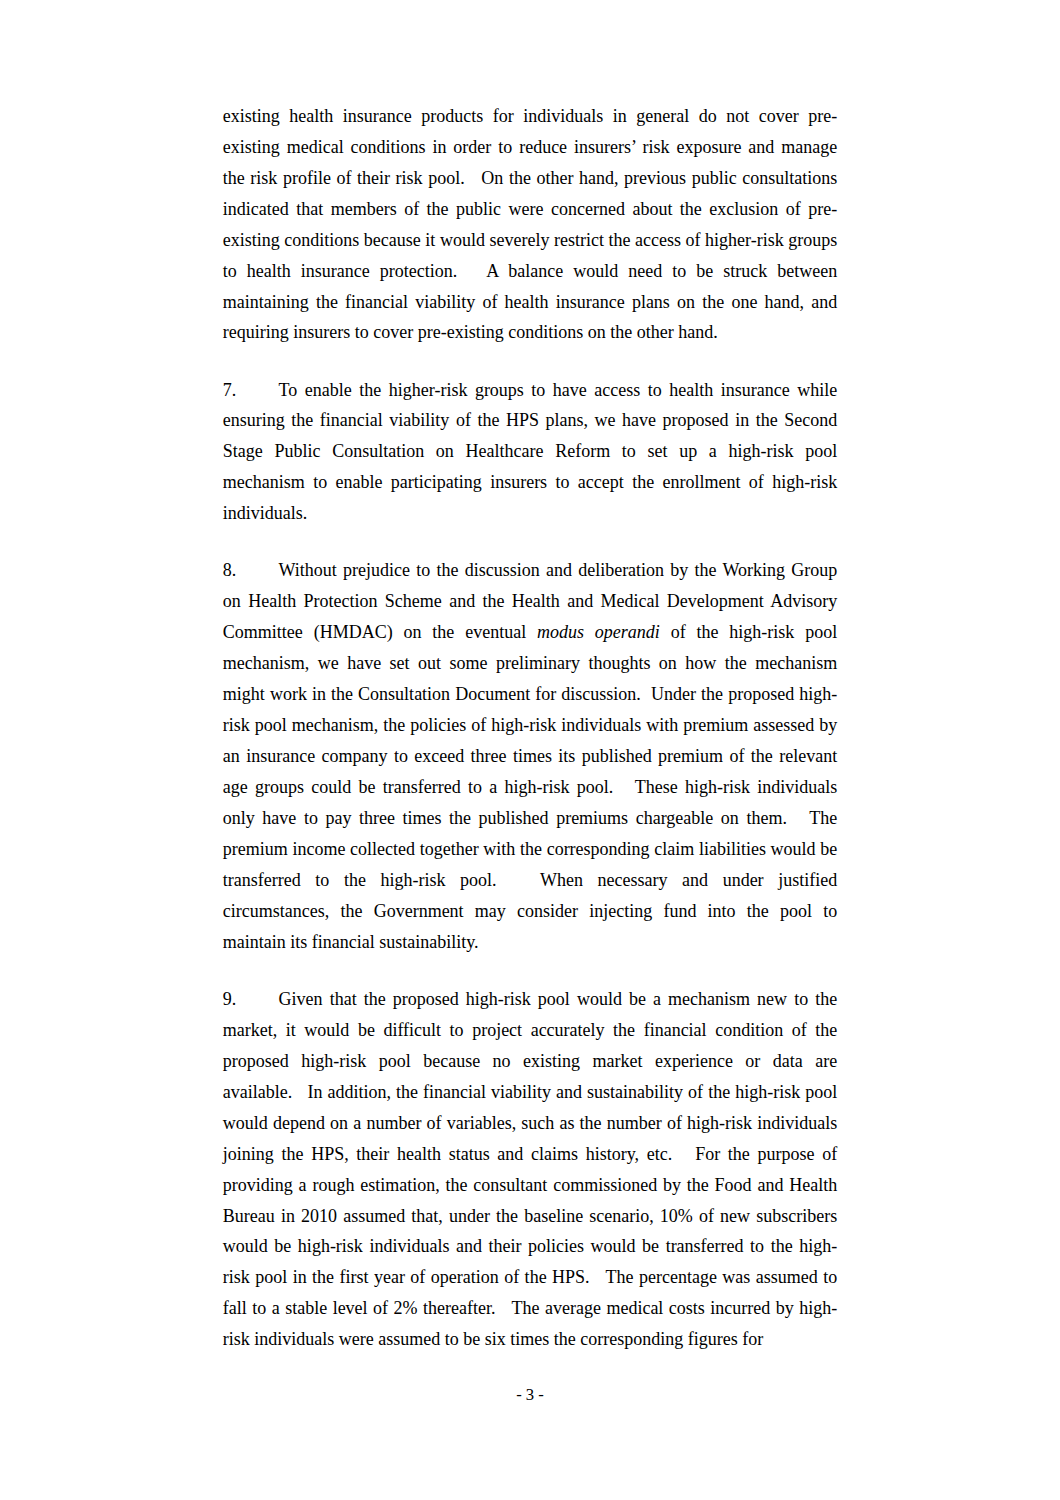existing health insurance products for individuals in general do not cover pre-existing medical conditions in order to reduce insurers’ risk exposure and manage the risk profile of their risk pool. On the other hand, previous public consultations indicated that members of the public were concerned about the exclusion of pre-existing conditions because it would severely restrict the access of higher-risk groups to health insurance protection. A balance would need to be struck between maintaining the financial viability of health insurance plans on the one hand, and requiring insurers to cover pre-existing conditions on the other hand.
7. To enable the higher-risk groups to have access to health insurance while ensuring the financial viability of the HPS plans, we have proposed in the Second Stage Public Consultation on Healthcare Reform to set up a high-risk pool mechanism to enable participating insurers to accept the enrollment of high-risk individuals.
8. Without prejudice to the discussion and deliberation by the Working Group on Health Protection Scheme and the Health and Medical Development Advisory Committee (HMDAC) on the eventual modus operandi of the high-risk pool mechanism, we have set out some preliminary thoughts on how the mechanism might work in the Consultation Document for discussion. Under the proposed high-risk pool mechanism, the policies of high-risk individuals with premium assessed by an insurance company to exceed three times its published premium of the relevant age groups could be transferred to a high-risk pool. These high-risk individuals only have to pay three times the published premiums chargeable on them. The premium income collected together with the corresponding claim liabilities would be transferred to the high-risk pool. When necessary and under justified circumstances, the Government may consider injecting fund into the pool to maintain its financial sustainability.
9. Given that the proposed high-risk pool would be a mechanism new to the market, it would be difficult to project accurately the financial condition of the proposed high-risk pool because no existing market experience or data are available. In addition, the financial viability and sustainability of the high-risk pool would depend on a number of variables, such as the number of high-risk individuals joining the HPS, their health status and claims history, etc. For the purpose of providing a rough estimation, the consultant commissioned by the Food and Health Bureau in 2010 assumed that, under the baseline scenario, 10% of new subscribers would be high-risk individuals and their policies would be transferred to the high-risk pool in the first year of operation of the HPS. The percentage was assumed to fall to a stable level of 2% thereafter. The average medical costs incurred by high-risk individuals were assumed to be six times the corresponding figures for
- 3 -